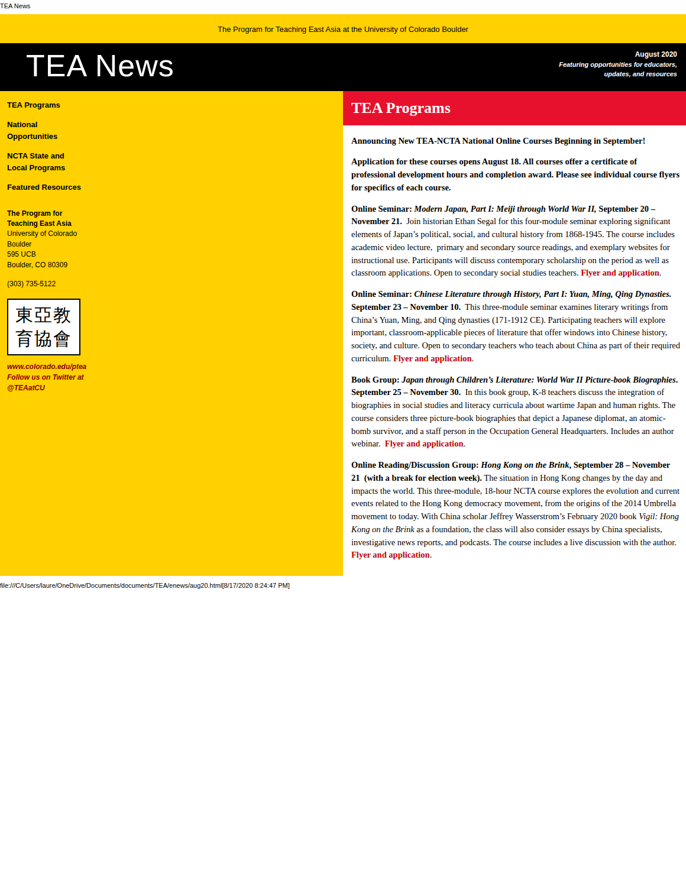TEA News
| The Program for Teaching East Asia at the University of Colorado Boulder |
| / TEA News / August 2020 Featuring opportunities for educators, updates, and resources / |
| TEA Programs National Opportunities NCTA State and Local Programs Featured Resources The Program for Teaching East Asia University of Colorado Boulder 595 UCB Boulder, CO 80309 (303) 735-5122 東亞教 育協會 www.colorado.edu/ptea Follow us on Twitter at @TEAatCU | TEA Programs Announcing New TEA-NCTA National Online Courses Beginning in September! Application for these courses opens August 18. All courses offer a certificate of professional development hours and completion award. Please see individual course flyers for specifics of each course. Online Seminar: Modern Japan, Part I: Meiji through World War II, September 20 – November 21. Join historian Ethan Segal for this four-module seminar exploring significant elements of Japan’s political, social, and cultural history from 1868-1945. The course includes academic video lecture, primary and secondary source readings, and exemplary websites for instructional use. Participants will discuss contemporary scholarship on the period as well as classroom applications. Open to secondary social studies teachers. Flyer and application . Online Seminar: Chinese Literature through History, Part I: Yuan, Ming, Qing Dynasties. September 23 – November 10. This three-module seminar examines literary writings from China’s Yuan, Ming, and Qing dynasties (171-1912 CE). Participating teachers will explore important, classroom-applicable pieces of literature that offer windows into Chinese history, society, and culture. Open to secondary teachers who teach about China as part of their required curriculum. Flyer and application . Book Group: Japan through Children’s Literature: World War II Picture-book Biographies . September 25 – November 30. In this book group, K-8 teachers discuss the integration of biographies in social studies and literacy curricula about wartime Japan and human rights. The course considers three picture-book biographies that depict a Japanese diplomat, an atomic-bomb survivor, and a staff person in the Occupation General Headquarters. Includes an author webinar. Flyer and application . Online Reading/Discussion Group: Hong Kong on the Brink , September 28 – November 21 (with a break for election week). The situation in Hong Kong changes by the day and impacts the world. This three-module, 18-hour NCTA course explores the evolution and current events related to the Hong Kong democracy movement, from the origins of the 2014 Umbrella movement to today. With China scholar Jeffrey Wasserstrom’s February 2020 book Vigil: Hong Kong on the Brink as a foundation, the class will also consider essays by China specialists, investigative news reports, and podcasts. The course includes a live discussion with the author. Flyer and application . |
file:///C/Users/laure/OneDrive/Documents/documents/TEA/enews/aug20.html[8/17/2020 8:24:47 PM]